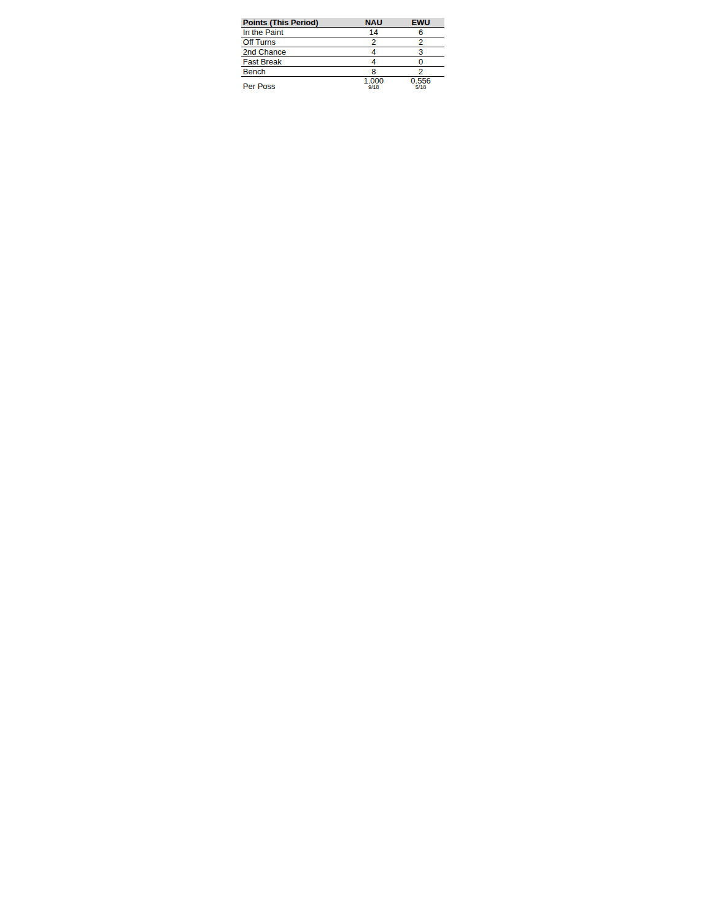| Points (This Period) | NAU | EWU |
| --- | --- | --- |
| In the Paint | 14 | 6 |
| Off Turns | 2 | 2 |
| 2nd Chance | 4 | 3 |
| Fast Break | 4 | 0 |
| Bench | 8 | 2 |
| Per Poss | 1.000 9/18 | 0.556 5/18 |